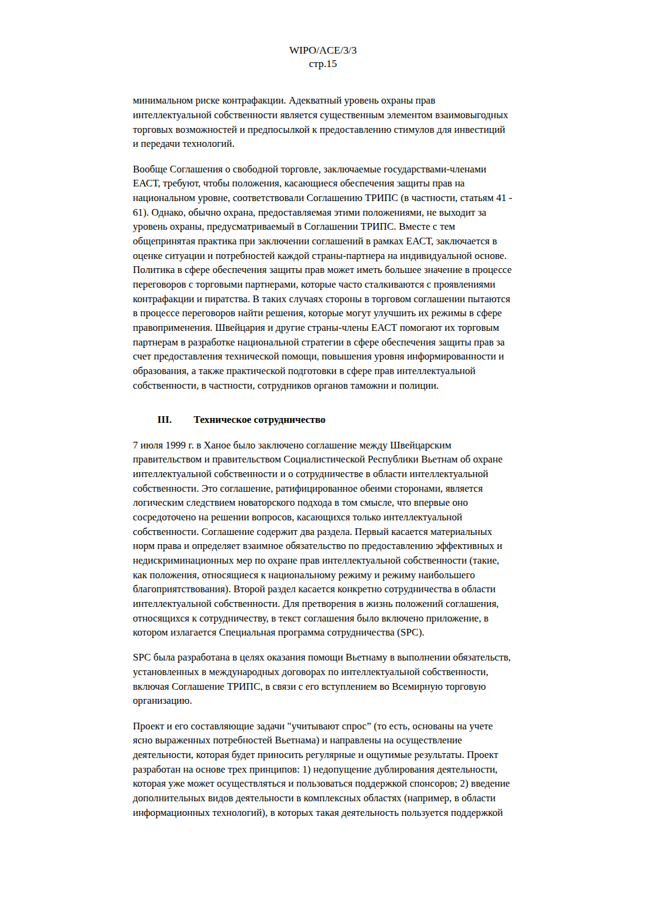WIPO/ACE/3/3 стр.15
минимальном риске контрафакции. Адекватный уровень охраны прав интеллектуальной собственности является существенным элементом взаимовыгодных торговых возможностей и предпосылкой к предоставлению стимулов для инвестиций и передачи технологий.
Вообще Соглашения о свободной торговле, заключаемые государствами-членами ЕАСТ, требуют, чтобы положения, касающиеся обеспечения защиты прав на национальном уровне, соответствовали Соглашению ТРИПС (в частности, статьям 41 - 61). Однако, обычно охрана, предоставляемая этими положениями, не выходит за уровень охраны, предусматриваемый в Соглашении ТРИПС. Вместе с тем общепринятая практика при заключении соглашений в рамках ЕАСТ, заключается в оценке ситуации и потребностей каждой страны-партнера на индивидуальной основе. Политика в сфере обеспечения защиты прав может иметь большее значение в процессе переговоров с торговыми партнерами, которые часто сталкиваются с проявлениями контрафакции и пиратства. В таких случаях стороны в торговом соглашении пытаются в процессе переговоров найти решения, которые могут улучшить их режимы в сфере правоприменения. Швейцария и другие страны-члены ЕАСТ помогают их торговым партнерам в разработке национальной стратегии в сфере обеспечения защиты прав за счет предоставления технической помощи, повышения уровня информированности и образования, а также практической подготовки в сфере прав интеллектуальной собственности, в частности, сотрудников органов таможни и полиции.
III. Техническое сотрудничество
7 июля 1999 г. в Ханое было заключено соглашение между Швейцарским правительством и правительством Социалистической Республики Вьетнам об охране интеллектуальной собственности и о сотрудничестве в области интеллектуальной собственности. Это соглашение, ратифицированное обеими сторонами, является логическим следствием новаторского подхода в том смысле, что впервые оно сосредоточено на решении вопросов, касающихся только интеллектуальной собственности. Соглашение содержит два раздела. Первый касается материальных норм права и определяет взаимное обязательство по предоставлению эффективных и недискриминационных мер по охране прав интеллектуальной собственности (такие, как положения, относящиеся к национальному режиму и режиму наибольшего благоприятствования). Второй раздел касается конкретно сотрудничества в области интеллектуальной собственности. Для претворения в жизнь положений соглашения, относящихся к сотрудничеству, в текст соглашения было включено приложение, в котором излагается Специальная программа сотрудничества (SPC).
SPC была разработана в целях оказания помощи Вьетнаму в выполнении обязательств, установленных в международных договорах по интеллектуальной собственности, включая Соглашение ТРИПС, в связи с его вступлением во Всемирную торговую организацию.
Проект и его составляющие задачи "учитывают спрос” (то есть, основаны на учете ясно выраженных потребностей Вьетнама) и направлены на осуществление деятельности, которая будет приносить регулярные и ощутимые результаты. Проект разработан на основе трех принципов: 1) недопущение дублирования деятельности, которая уже может осуществляться и пользоваться поддержкой спонсоров; 2) введение дополнительных видов деятельности в комплексных областях (например, в области информационных технологий), в которых такая деятельность пользуется поддержкой